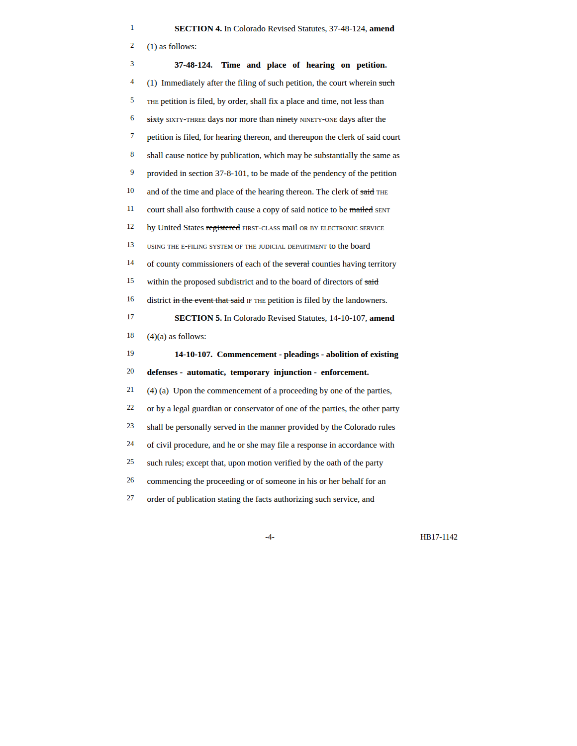SECTION 4. In Colorado Revised Statutes, 37-48-124, amend
(1) as follows:
37-48-124. Time and place of hearing on petition.
(1) Immediately after the filing of such petition, the court wherein such
the petition is filed, by order, shall fix a place and time, not less than
sixty sixty-three days nor more than ninety ninety-one days after the
petition is filed, for hearing thereon, and thereupon the clerk of said court
shall cause notice by publication, which may be substantially the same as
provided in section 37-8-101, to be made of the pendency of the petition
and of the time and place of the hearing thereon. The clerk of said the
court shall also forthwith cause a copy of said notice to be mailed sent
by United States registered first-class mail or by electronic service
using the e-filing system of the judicial department to the board
of county commissioners of each of the several counties having territory
within the proposed subdistrict and to the board of directors of said
district in the event that said if the petition is filed by the landowners.
SECTION 5. In Colorado Revised Statutes, 14-10-107, amend
(4)(a) as follows:
14-10-107. Commencement - pleadings - abolition of existing
defenses - automatic, temporary injunction - enforcement.
(4) (a) Upon the commencement of a proceeding by one of the parties,
or by a legal guardian or conservator of one of the parties, the other party
shall be personally served in the manner provided by the Colorado rules
of civil procedure, and he or she may file a response in accordance with
such rules; except that, upon motion verified by the oath of the party
commencing the proceeding or of someone in his or her behalf for an
order of publication stating the facts authorizing such service, and
-4- HB17-1142